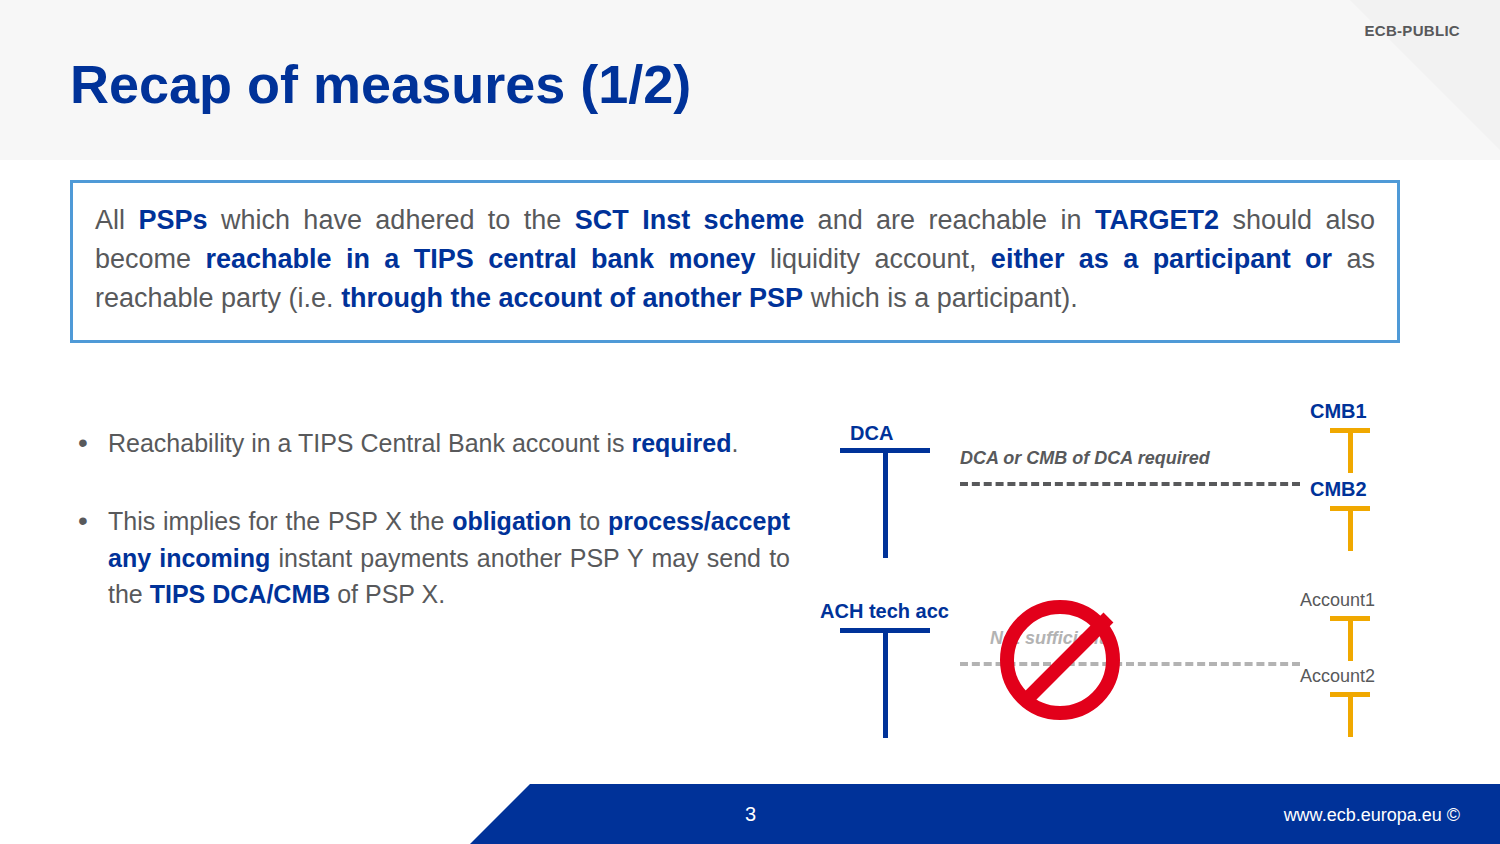ECB-PUBLIC
Recap of measures (1/2)
All PSPs which have adhered to the SCT Inst scheme and are reachable in TARGET2 should also become reachable in a TIPS central bank money liquidity account, either as a participant or as reachable party (i.e. through the account of another PSP which is a participant).
Reachability in a TIPS Central Bank account is required.
This implies for the PSP X the obligation to process/accept any incoming instant payments another PSP Y may send to the TIPS DCA/CMB of PSP X.
---- upper row : DCA -> CMB1 / CMB2 ----
DCA
DCA or CMB of DCA required
CMB1
CMB2
---- lower row : ACH tech acc -> Account1 / Account2 ----
ACH tech acc
Not sufficient
Account1
Account2
3
www.ecb.europa.eu ©